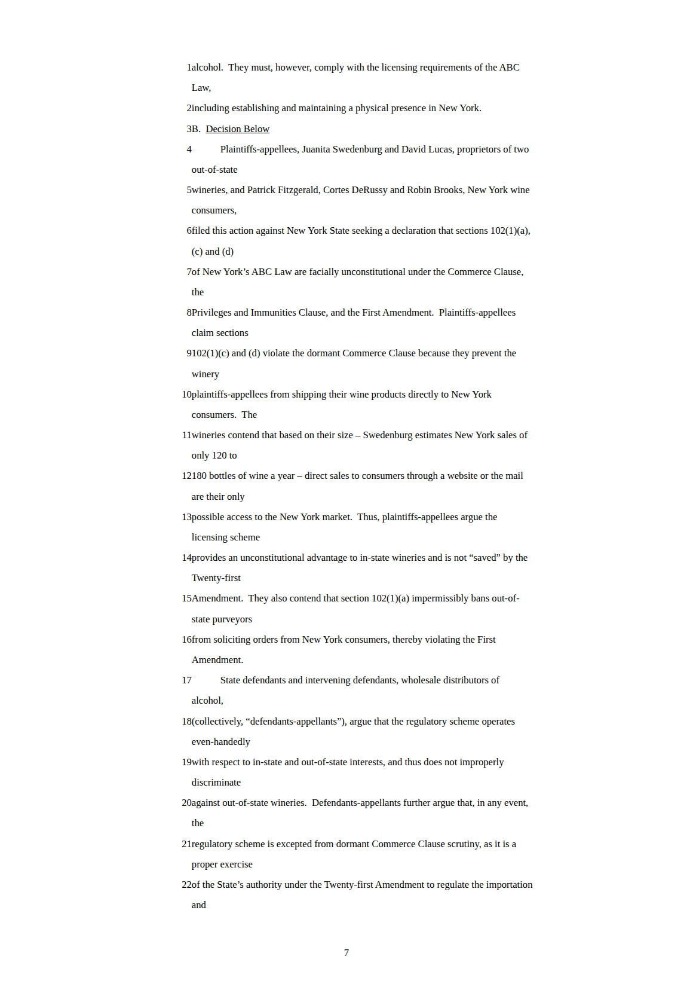| 1 | alcohol. They must, however, comply with the licensing requirements of the ABC Law, |
| 2 | including establishing and maintaining a physical presence in New York. |
| 3 | B. Decision Below |
| 4 | Plaintiffs-appellees, Juanita Swedenburg and David Lucas, proprietors of two out-of-state |
| 5 | wineries, and Patrick Fitzgerald, Cortes DeRussy and Robin Brooks, New York wine consumers, |
| 6 | filed this action against New York State seeking a declaration that sections 102(1)(a), (c) and (d) |
| 7 | of New York’s ABC Law are facially unconstitutional under the Commerce Clause, the |
| 8 | Privileges and Immunities Clause, and the First Amendment. Plaintiffs-appellees claim sections |
| 9 | 102(1)(c) and (d) violate the dormant Commerce Clause because they prevent the winery |
| 10 | plaintiffs-appellees from shipping their wine products directly to New York consumers. The |
| 11 | wineries contend that based on their size – Swedenburg estimates New York sales of only 120 to |
| 12 | 180 bottles of wine a year – direct sales to consumers through a website or the mail are their only |
| 13 | possible access to the New York market. Thus, plaintiffs-appellees argue the licensing scheme |
| 14 | provides an unconstitutional advantage to in-state wineries and is not “saved” by the Twenty-first |
| 15 | Amendment. They also contend that section 102(1)(a) impermissibly bans out-of-state purveyors |
| 16 | from soliciting orders from New York consumers, thereby violating the First Amendment. |
| 17 | State defendants and intervening defendants, wholesale distributors of alcohol, |
| 18 | (collectively, “defendants-appellants”), argue that the regulatory scheme operates even-handedly |
| 19 | with respect to in-state and out-of-state interests, and thus does not improperly discriminate |
| 20 | against out-of-state wineries. Defendants-appellants further argue that, in any event, the |
| 21 | regulatory scheme is excepted from dormant Commerce Clause scrutiny, as it is a proper exercise |
| 22 | of the State’s authority under the Twenty-first Amendment to regulate the importation and |
7